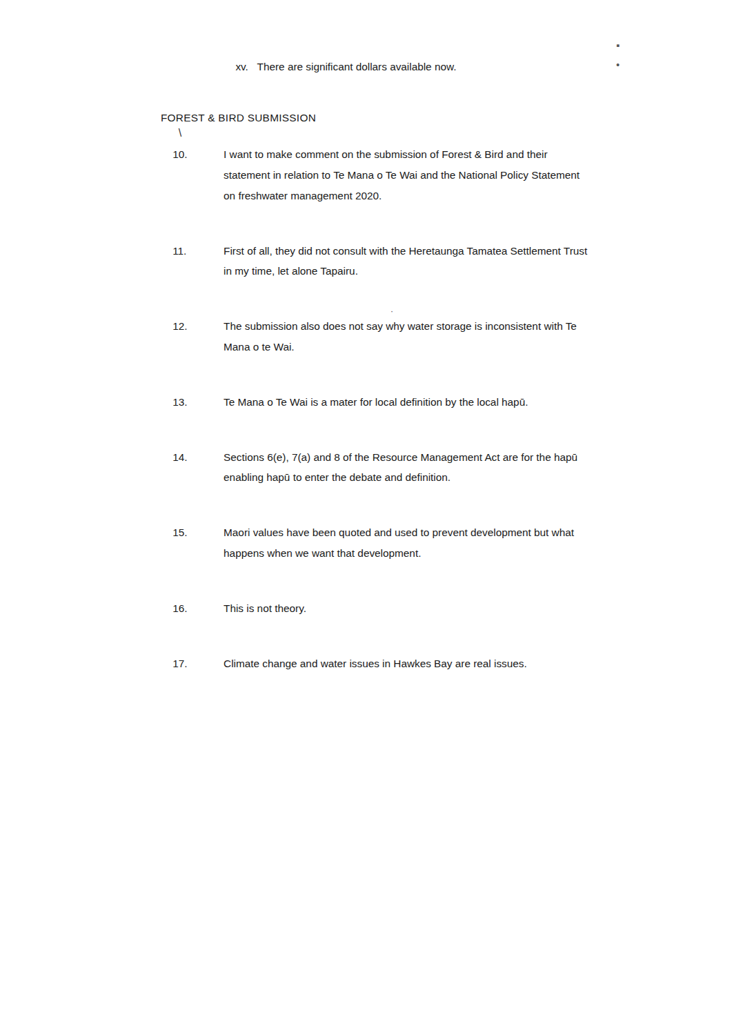▪ •
xv. There are significant dollars available now.
FOREST & BIRD SUBMISSION
10. I want to make comment on the submission of Forest & Bird and their statement in relation to Te Mana o Te Wai and the National Policy Statement on freshwater management 2020.
11. First of all, they did not consult with the Heretaunga Tamatea Settlement Trust in my time, let alone Tapairu.
12. The submission also does not say why water storage is inconsistent with Te Mana o te Wai.
13. Te Mana o Te Wai is a mater for local definition by the local hapū.
14. Sections 6(e), 7(a) and 8 of the Resource Management Act are for the hapū enabling hapū to enter the debate and definition.
15. Maori values have been quoted and used to prevent development but what happens when we want that development.
16. This is not theory.
17. Climate change and water issues in Hawkes Bay are real issues.
\
·